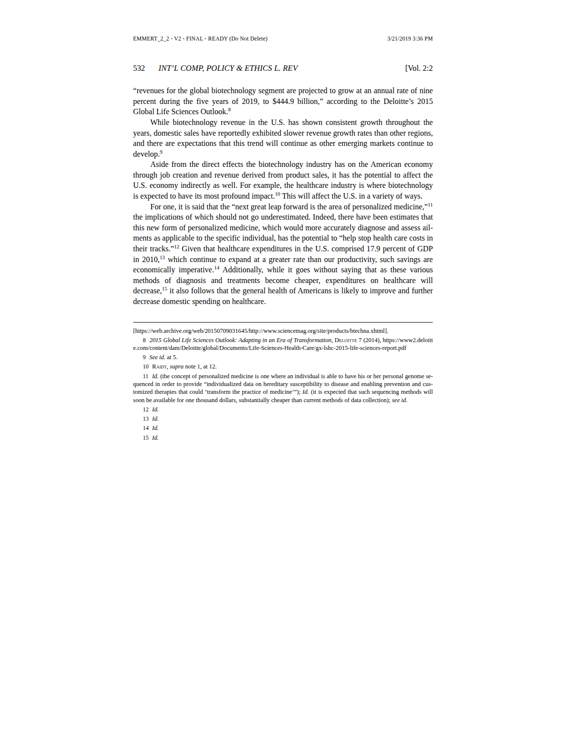EMMERT_2_2 - V2 - FINAL - READY (Do Not Delete) 3/21/2019 3:36 PM
532 INT’L COMP, POLICY & ETHICS L. REV [Vol. 2:2
“revenues for the global biotechnology segment are projected to grow at an annual rate of nine percent during the five years of 2019, to $444.9 billion,” according to the Deloitte’s 2015 Global Life Sciences Outlook.8
While biotechnology revenue in the U.S. has shown consistent growth throughout the years, domestic sales have reportedly exhibited slower revenue growth rates than other regions, and there are expectations that this trend will continue as other emerging markets continue to develop.9
Aside from the direct effects the biotechnology industry has on the American economy through job creation and revenue derived from product sales, it has the potential to affect the U.S. economy indirectly as well. For example, the healthcare industry is where biotechnology is expected to have its most profound impact.10 This will affect the U.S. in a variety of ways.
For one, it is said that the “next great leap forward is the area of personalized medicine,”11 the implications of which should not go underestimated. Indeed, there have been estimates that this new form of personalized medicine, which would more accurately diagnose and assess ailments as applicable to the specific individual, has the potential to “help stop health care costs in their tracks.”12 Given that healthcare expenditures in the U.S. comprised 17.9 percent of GDP in 2010,13 which continue to expand at a greater rate than our productivity, such savings are economically imperative.14 Additionally, while it goes without saying that as these various methods of diagnosis and treatments become cheaper, expenditures on healthcare will decrease,15 it also follows that the general health of Americans is likely to improve and further decrease domestic spending on healthcare.
[https://web.archive.org/web/20150709031645/http://www.sciencemag.org/site/products/btechna.xhtml].
8 2015 Global Life Sciences Outlook: Adapting in an Era of Transformation, Deloitte 7 (2014), https://www2.deloitte.com/content/dam/Deloitte/global/Documents/Life-Sciences-Health-Care/gx-lshc-2015-life-sciences-report.pdf
9 See id. at 5.
10 Raidt, supra note 1, at 12.
11 Id. (the concept of personalized medicine is one where an individual is able to have his or her personal genome sequenced in order to provide “individualized data on hereditary susceptibility to disease and enabling prevention and customized therapies that could ‘transform the practice of medicine’”); Id. (it is expected that such sequencing methods will soon be available for one thousand dollars, substantially cheaper than current methods of data collection); see id.
12 Id.
13 Id.
14 Id.
15 Id.